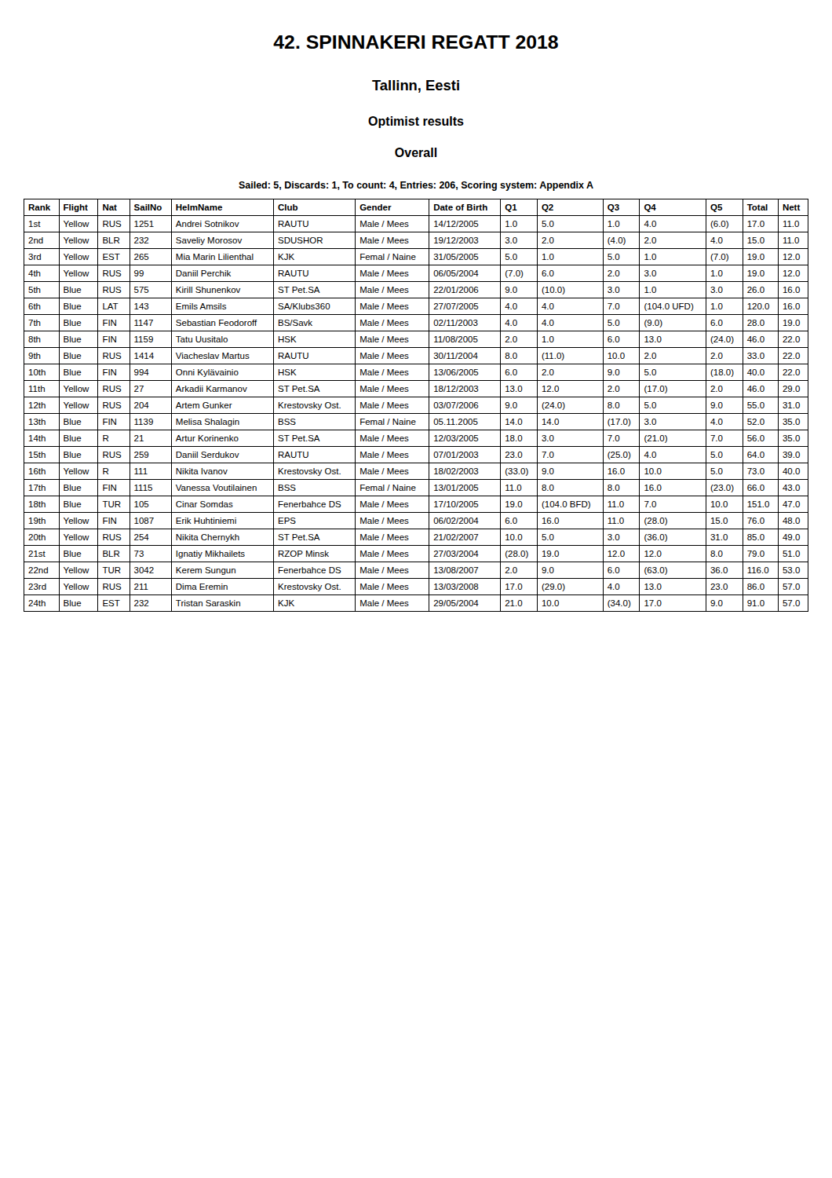42. SPINNAKERI REGATT 2018
Tallinn, Eesti
Optimist results
Overall
Sailed: 5, Discards: 1, To count: 4, Entries: 206, Scoring system: Appendix A
| Rank | Flight | Nat | SailNo | HelmName | Club | Gender | Date of Birth | Q1 | Q2 | Q3 | Q4 | Q5 | Total | Nett |
| --- | --- | --- | --- | --- | --- | --- | --- | --- | --- | --- | --- | --- | --- | --- |
| 1st | Yellow | RUS | 1251 | Andrei Sotnikov | RAUTU | Male / Mees | 14/12/2005 | 1.0 | 5.0 | 1.0 | 4.0 | (6.0) | 17.0 | 11.0 |
| 2nd | Yellow | BLR | 232 | Saveliy Morosov | SDUSHOR | Male / Mees | 19/12/2003 | 3.0 | 2.0 | (4.0) | 2.0 | 4.0 | 15.0 | 11.0 |
| 3rd | Yellow | EST | 265 | Mia Marin Lilienthal | KJK | Femal / Naine | 31/05/2005 | 5.0 | 1.0 | 5.0 | 1.0 | (7.0) | 19.0 | 12.0 |
| 4th | Yellow | RUS | 99 | Daniil Perchik | RAUTU | Male / Mees | 06/05/2004 | (7.0) | 6.0 | 2.0 | 3.0 | 1.0 | 19.0 | 12.0 |
| 5th | Blue | RUS | 575 | Kirill Shunenkov | ST Pet.SA | Male / Mees | 22/01/2006 | 9.0 | (10.0) | 3.0 | 1.0 | 3.0 | 26.0 | 16.0 |
| 6th | Blue | LAT | 143 | Emils Amsils | SA/Klubs360 | Male / Mees | 27/07/2005 | 4.0 | 4.0 | 7.0 | (104.0 UFD) | 1.0 | 120.0 | 16.0 |
| 7th | Blue | FIN | 1147 | Sebastian Feodoroff | BS/Savk | Male / Mees | 02/11/2003 | 4.0 | 4.0 | 5.0 | (9.0) | 6.0 | 28.0 | 19.0 |
| 8th | Blue | FIN | 1159 | Tatu Uusitalo | HSK | Male / Mees | 11/08/2005 | 2.0 | 1.0 | 6.0 | 13.0 | (24.0) | 46.0 | 22.0 |
| 9th | Blue | RUS | 1414 | Viacheslav Martus | RAUTU | Male / Mees | 30/11/2004 | 8.0 | (11.0) | 10.0 | 2.0 | 2.0 | 33.0 | 22.0 |
| 10th | Blue | FIN | 994 | Onni Kylävainio | HSK | Male / Mees | 13/06/2005 | 6.0 | 2.0 | 9.0 | 5.0 | (18.0) | 40.0 | 22.0 |
| 11th | Yellow | RUS | 27 | Arkadii Karmanov | ST Pet.SA | Male / Mees | 18/12/2003 | 13.0 | 12.0 | 2.0 | (17.0) | 2.0 | 46.0 | 29.0 |
| 12th | Yellow | RUS | 204 | Artem Gunker | Krestovsky Ost. | Male / Mees | 03/07/2006 | 9.0 | (24.0) | 8.0 | 5.0 | 9.0 | 55.0 | 31.0 |
| 13th | Blue | FIN | 1139 | Melisa Shalagin | BSS | Femal / Naine | 05.11.2005 | 14.0 | 14.0 | (17.0) | 3.0 | 4.0 | 52.0 | 35.0 |
| 14th | Blue | R | 21 | Artur Korinenko | ST Pet.SA | Male / Mees | 12/03/2005 | 18.0 | 3.0 | 7.0 | (21.0) | 7.0 | 56.0 | 35.0 |
| 15th | Blue | RUS | 259 | Daniil Serdukov | RAUTU | Male / Mees | 07/01/2003 | 23.0 | 7.0 | (25.0) | 4.0 | 5.0 | 64.0 | 39.0 |
| 16th | Yellow | R | 111 | Nikita Ivanov | Krestovsky Ost. | Male / Mees | 18/02/2003 | (33.0) | 9.0 | 16.0 | 10.0 | 5.0 | 73.0 | 40.0 |
| 17th | Blue | FIN | 1115 | Vanessa Voutilainen | BSS | Femal / Naine | 13/01/2005 | 11.0 | 8.0 | 8.0 | 16.0 | (23.0) | 66.0 | 43.0 |
| 18th | Blue | TUR | 105 | Cinar Somdas | Fenerbahce DS | Male / Mees | 17/10/2005 | 19.0 | (104.0 BFD) | 11.0 | 7.0 | 10.0 | 151.0 | 47.0 |
| 19th | Yellow | FIN | 1087 | Erik Huhtiniemi | EPS | Male / Mees | 06/02/2004 | 6.0 | 16.0 | 11.0 | (28.0) | 15.0 | 76.0 | 48.0 |
| 20th | Yellow | RUS | 254 | Nikita Chernykh | ST Pet.SA | Male / Mees | 21/02/2007 | 10.0 | 5.0 | 3.0 | (36.0) | 31.0 | 85.0 | 49.0 |
| 21st | Blue | BLR | 73 | Ignatiy Mikhailets | RZOP Minsk | Male / Mees | 27/03/2004 | (28.0) | 19.0 | 12.0 | 12.0 | 8.0 | 79.0 | 51.0 |
| 22nd | Yellow | TUR | 3042 | Kerem Sungun | Fenerbahce DS | Male / Mees | 13/08/2007 | 2.0 | 9.0 | 6.0 | (63.0) | 36.0 | 116.0 | 53.0 |
| 23rd | Yellow | RUS | 211 | Dima Eremin | Krestovsky Ost. | Male / Mees | 13/03/2008 | 17.0 | (29.0) | 4.0 | 13.0 | 23.0 | 86.0 | 57.0 |
| 24th | Blue | EST | 232 | Tristan Saraskin | KJK | Male / Mees | 29/05/2004 | 21.0 | 10.0 | (34.0) | 17.0 | 9.0 | 91.0 | 57.0 |